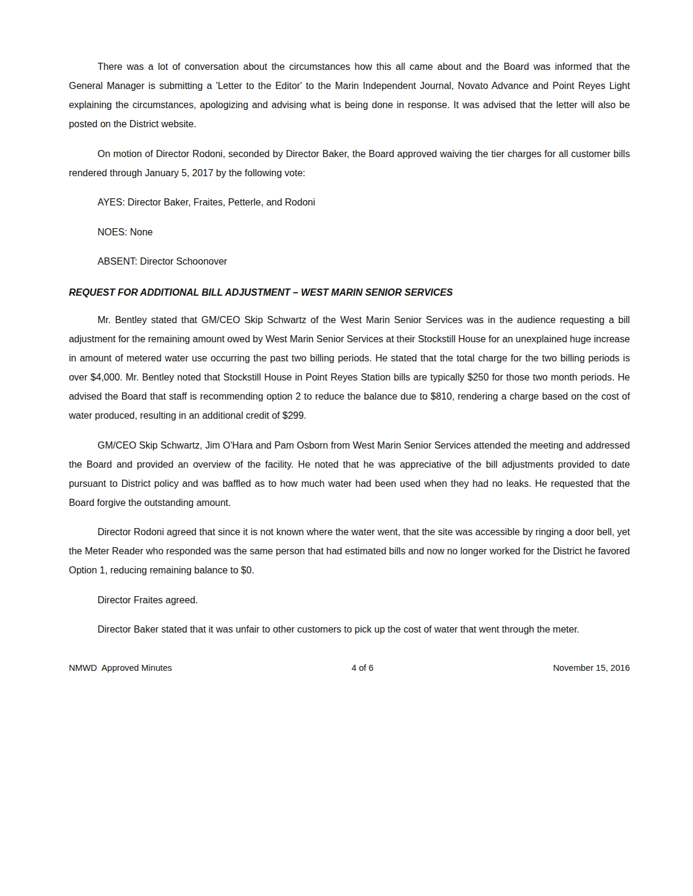There was a lot of conversation about the circumstances how this all came about and the Board was informed that the General Manager is submitting a 'Letter to the Editor' to the Marin Independent Journal, Novato Advance and Point Reyes Light explaining the circumstances, apologizing and advising what is being done in response. It was advised that the letter will also be posted on the District website.
On motion of Director Rodoni, seconded by Director Baker, the Board approved waiving the tier charges for all customer bills rendered through January 5, 2017 by the following vote:
AYES: Director Baker, Fraites, Petterle, and Rodoni
NOES: None
ABSENT: Director Schoonover
REQUEST FOR ADDITIONAL BILL ADJUSTMENT – WEST MARIN SENIOR SERVICES
Mr. Bentley stated that GM/CEO Skip Schwartz of the West Marin Senior Services was in the audience requesting a bill adjustment for the remaining amount owed by West Marin Senior Services at their Stockstill House for an unexplained huge increase in amount of metered water use occurring the past two billing periods. He stated that the total charge for the two billing periods is over $4,000. Mr. Bentley noted that Stockstill House in Point Reyes Station bills are typically $250 for those two month periods. He advised the Board that staff is recommending option 2 to reduce the balance due to $810, rendering a charge based on the cost of water produced, resulting in an additional credit of $299.
GM/CEO Skip Schwartz, Jim O'Hara and Pam Osborn from West Marin Senior Services attended the meeting and addressed the Board and provided an overview of the facility. He noted that he was appreciative of the bill adjustments provided to date pursuant to District policy and was baffled as to how much water had been used when they had no leaks. He requested that the Board forgive the outstanding amount.
Director Rodoni agreed that since it is not known where the water went, that the site was accessible by ringing a door bell, yet the Meter Reader who responded was the same person that had estimated bills and now no longer worked for the District he favored Option 1, reducing remaining balance to $0.
Director Fraites agreed.
Director Baker stated that it was unfair to other customers to pick up the cost of water that went through the meter.
NMWD Approved Minutes 4 of 6 November 15, 2016